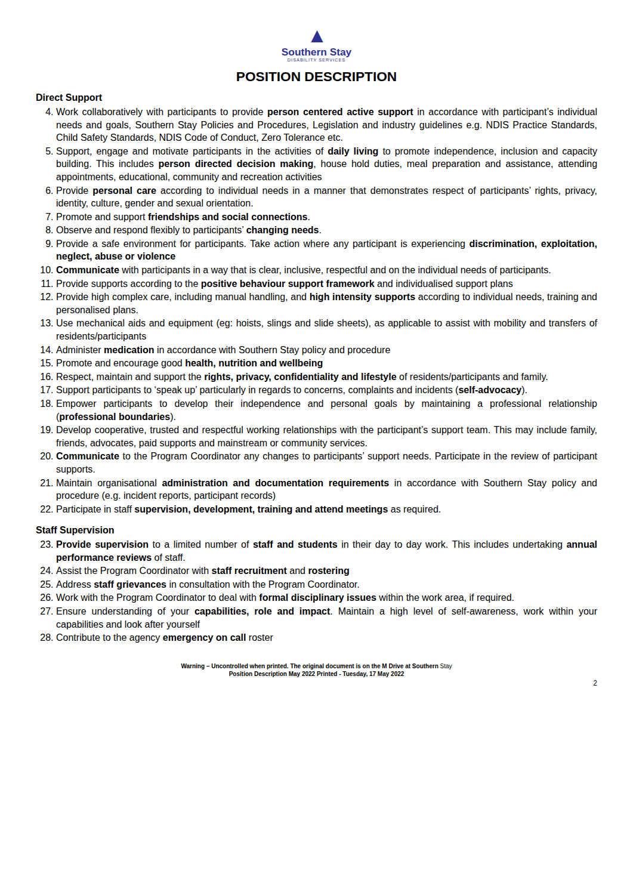▲
Southern Stay
DISABILITY SERVICES
POSITION DESCRIPTION
Direct Support
Work collaboratively with participants to provide person centered active support in accordance with participant’s individual needs and goals, Southern Stay Policies and Procedures, Legislation and industry guidelines e.g. NDIS Practice Standards, Child Safety Standards, NDIS Code of Conduct, Zero Tolerance etc.
Support, engage and motivate participants in the activities of daily living to promote independence, inclusion and capacity building. This includes person directed decision making, house hold duties, meal preparation and assistance, attending appointments, educational, community and recreation activities
Provide personal care according to individual needs in a manner that demonstrates respect of participants’ rights, privacy, identity, culture, gender and sexual orientation.
Promote and support friendships and social connections.
Observe and respond flexibly to participants’ changing needs.
Provide a safe environment for participants. Take action where any participant is experiencing discrimination, exploitation, neglect, abuse or violence
Communicate with participants in a way that is clear, inclusive, respectful and on the individual needs of participants.
Provide supports according to the positive behaviour support framework and individualised support plans
Provide high complex care, including manual handling, and high intensity supports according to individual needs, training and personalised plans.
Use mechanical aids and equipment (eg: hoists, slings and slide sheets), as applicable to assist with mobility and transfers of residents/participants
Administer medication in accordance with Southern Stay policy and procedure
Promote and encourage good health, nutrition and wellbeing
Respect, maintain and support the rights, privacy, confidentiality and lifestyle of residents/participants and family.
Support participants to ‘speak up’ particularly in regards to concerns, complaints and incidents (self-advocacy).
Empower participants to develop their independence and personal goals by maintaining a professional relationship (professional boundaries).
Develop cooperative, trusted and respectful working relationships with the participant’s support team. This may include family, friends, advocates, paid supports and mainstream or community services.
Communicate to the Program Coordinator any changes to participants’ support needs. Participate in the review of participant supports.
Maintain organisational administration and documentation requirements in accordance with Southern Stay policy and procedure (e.g. incident reports, participant records)
Participate in staff supervision, development, training and attend meetings as required.
Staff Supervision
Provide supervision to a limited number of staff and students in their day to day work. This includes undertaking annual performance reviews of staff.
Assist the Program Coordinator with staff recruitment and rostering
Address staff grievances in consultation with the Program Coordinator.
Work with the Program Coordinator to deal with formal disciplinary issues within the work area, if required.
Ensure understanding of your capabilities, role and impact. Maintain a high level of self-awareness, work within your capabilities and look after yourself
Contribute to the agency emergency on call roster
Warning – Uncontrolled when printed. The original document is on the M Drive at Southern Stay
Position Description May 2022 Printed - Tuesday, 17 May 2022
2